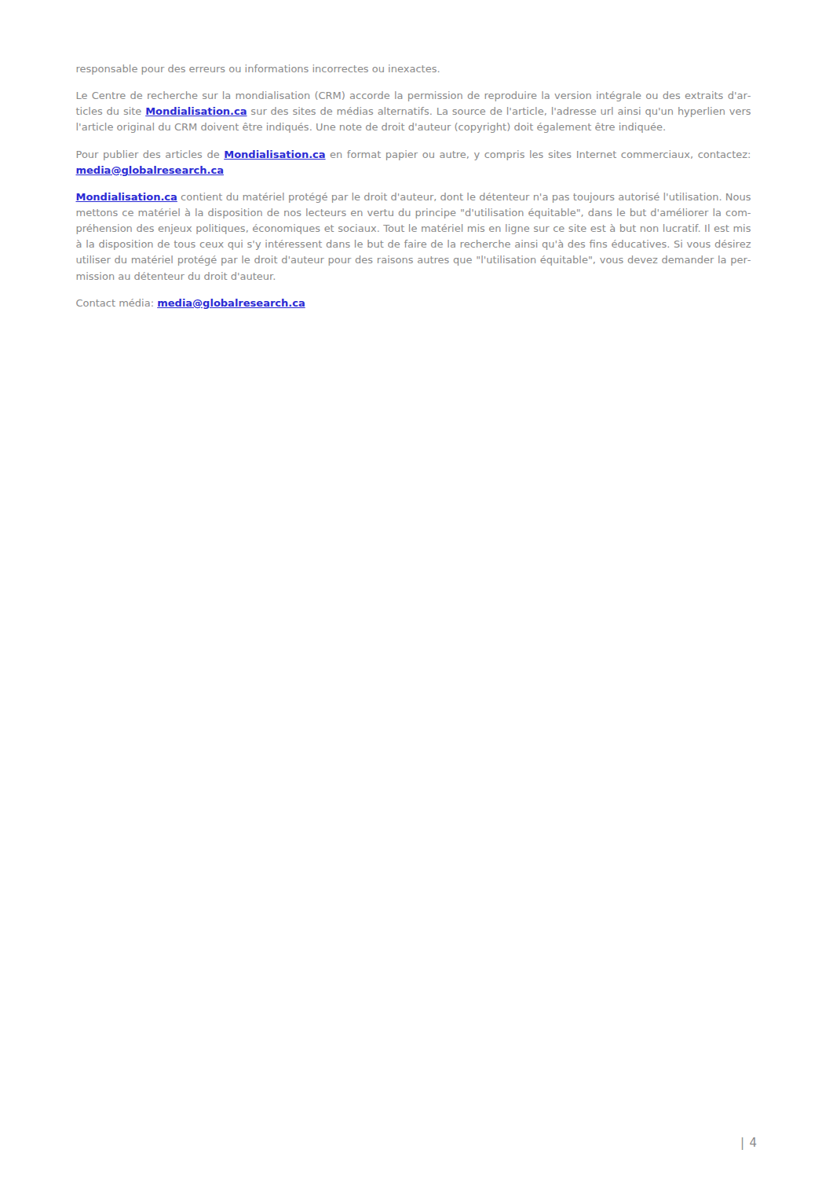responsable pour des erreurs ou informations incorrectes ou inexactes.
Le Centre de recherche sur la mondialisation (CRM) accorde la permission de reproduire la version intégrale ou des extraits d'articles du site Mondialisation.ca sur des sites de médias alternatifs. La source de l'article, l'adresse url ainsi qu'un hyperlien vers l'article original du CRM doivent être indiqués. Une note de droit d'auteur (copyright) doit également être indiquée.
Pour publier des articles de Mondialisation.ca en format papier ou autre, y compris les sites Internet commerciaux, contactez: media@globalresearch.ca
Mondialisation.ca contient du matériel protégé par le droit d'auteur, dont le détenteur n'a pas toujours autorisé l'utilisation. Nous mettons ce matériel à la disposition de nos lecteurs en vertu du principe "d'utilisation équitable", dans le but d'améliorer la compréhension des enjeux politiques, économiques et sociaux. Tout le matériel mis en ligne sur ce site est à but non lucratif. Il est mis à la disposition de tous ceux qui s'y intéressent dans le but de faire de la recherche ainsi qu'à des fins éducatives. Si vous désirez utiliser du matériel protégé par le droit d'auteur pour des raisons autres que "l'utilisation équitable", vous devez demander la permission au détenteur du droit d'auteur.
Contact média: media@globalresearch.ca
|4